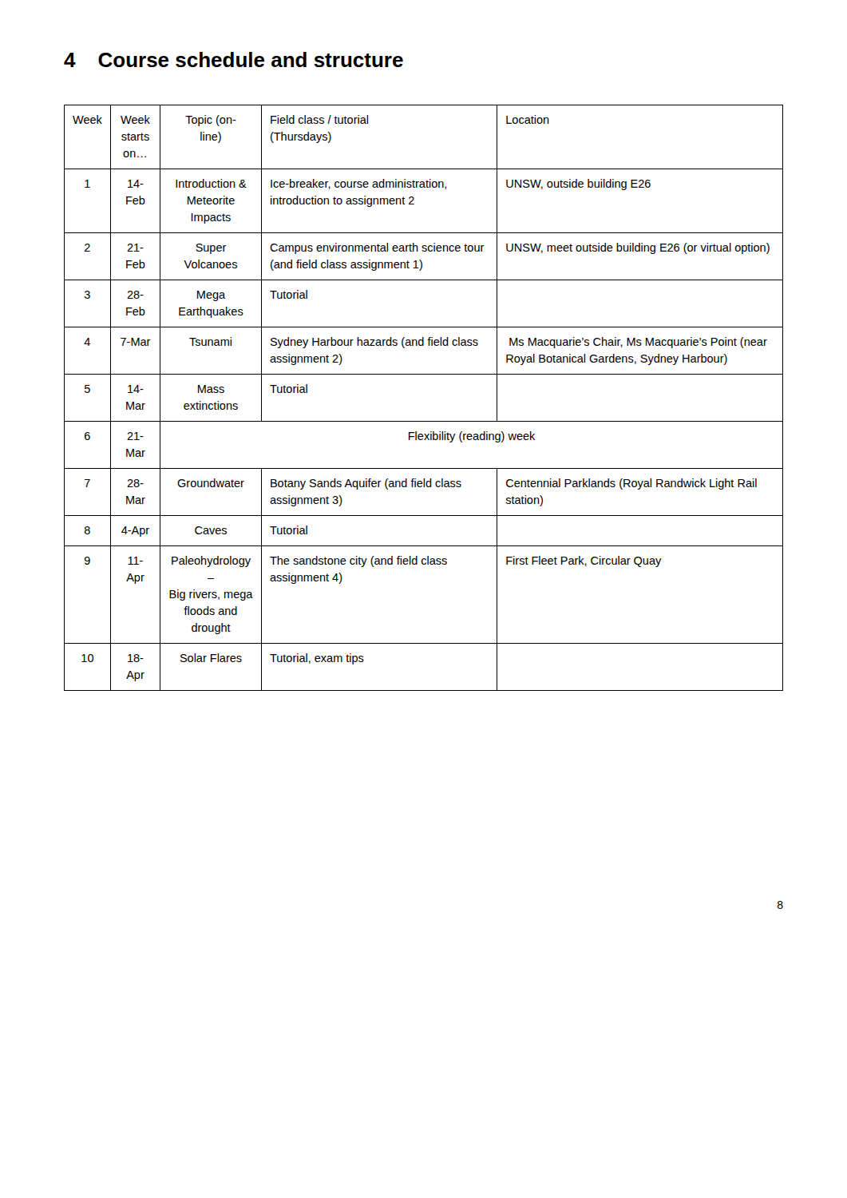4 Course schedule and structure
| Week | Week starts on… | Topic (on- line) | Field class / tutorial (Thursdays) | Location |
| --- | --- | --- | --- | --- |
| 1 | 14-Feb | Introduction & Meteorite Impacts | Ice-breaker, course administration, introduction to assignment 2 | UNSW, outside building E26 |
| 2 | 21-Feb | Super Volcanoes | Campus environmental earth science tour (and field class assignment 1) | UNSW, meet outside building E26 (or virtual option) |
| 3 | 28-Feb | Mega Earthquakes | Tutorial | |
| 4 | 7-Mar | Tsunami | Sydney Harbour hazards (and field class assignment 2) | Ms Macquarie’s Chair, Ms Macquarie’s Point (near Royal Botanical Gardens, Sydney Harbour) |
| 5 | 14-Mar | Mass extinctions | Tutorial | |
| 6 | 21-Mar | Flexibility (reading) week |
| 7 | 28-Mar | Groundwater | Botany Sands Aquifer (and field class assignment 3) | Centennial Parklands (Royal Randwick Light Rail station) |
| 8 | 4-Apr | Caves | Tutorial | |
| 9 | 11-Apr | Paleohydrology – Big rivers, mega floods and drought | The sandstone city (and field class assignment 4) | First Fleet Park, Circular Quay |
| 10 | 18-Apr | Solar Flares | Tutorial, exam tips | |
8